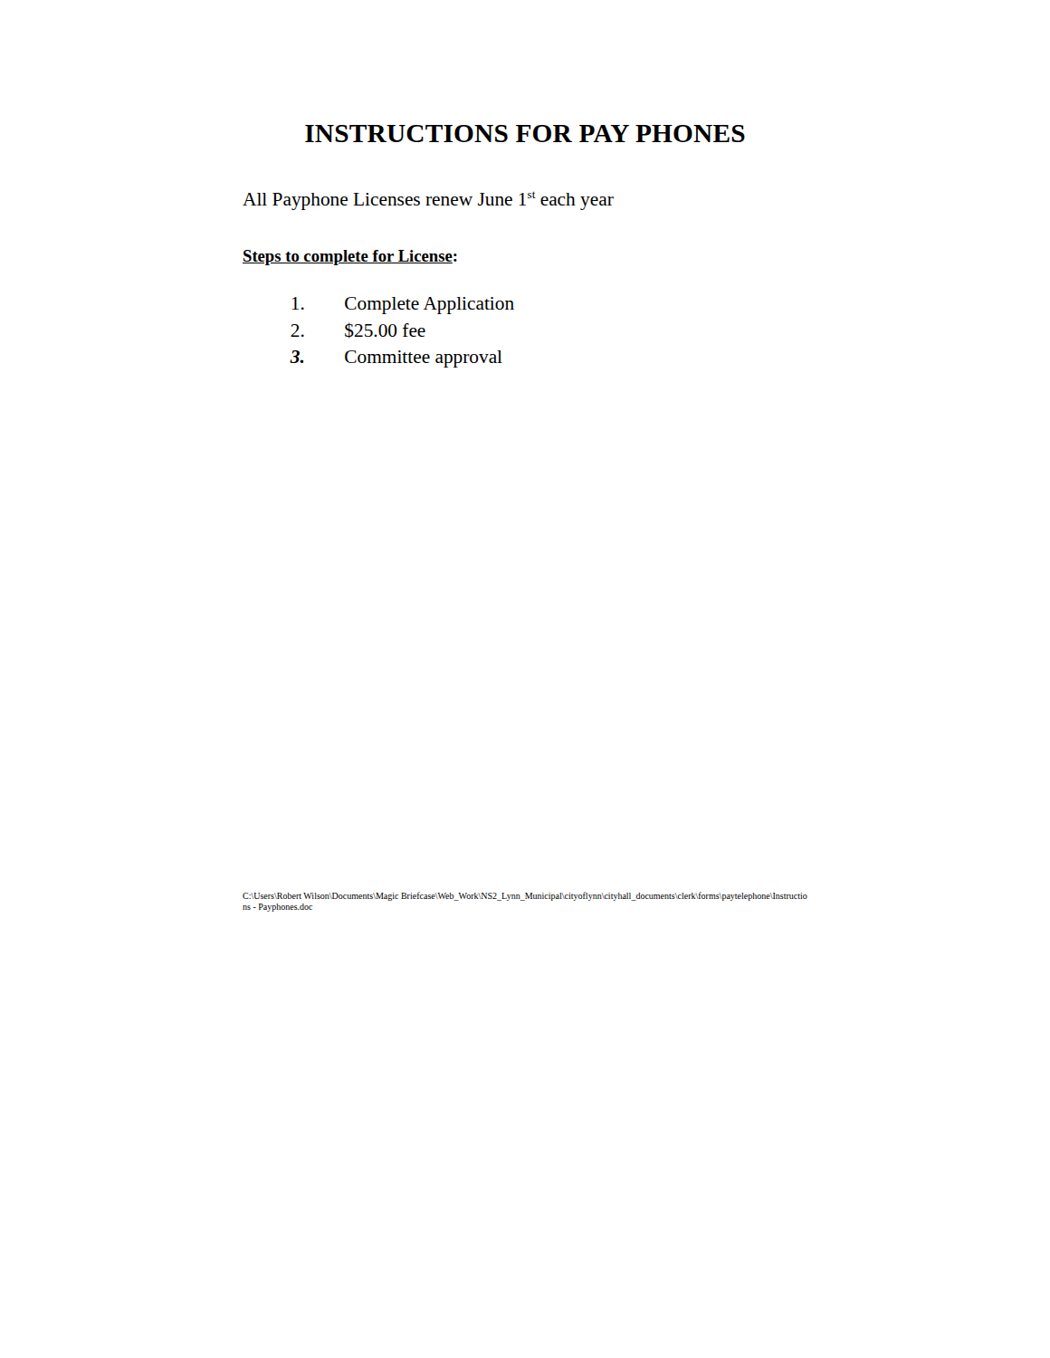INSTRUCTIONS FOR PAY PHONES
All Payphone Licenses renew June 1st each year
Steps to complete for License:
Complete Application
$25.00 fee
Committee approval
C:\Users\Robert Wilson\Documents\Magic Briefcase\Web_Work\NS2_Lynn_Municipal\cityoflynn\cityhall_documents\clerk\forms\paytelephone\Instructions - Payphones.doc